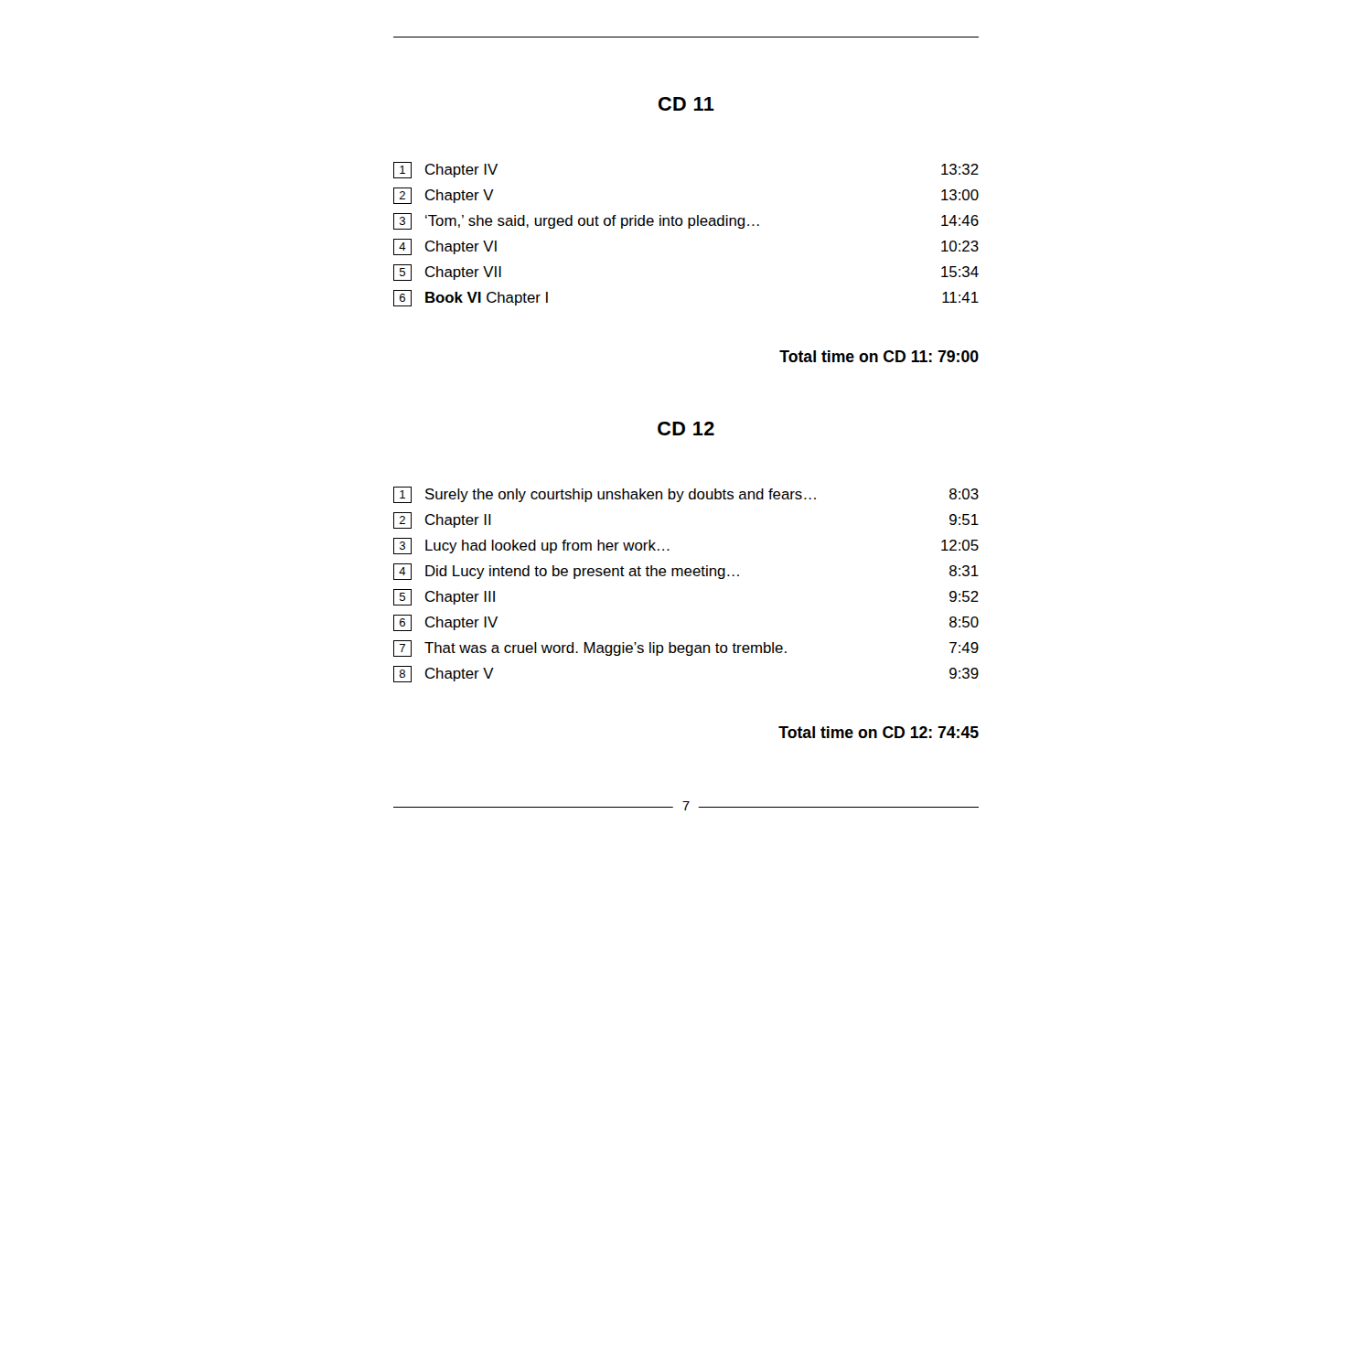CD 11
| 1 | Chapter IV | 13:32 |
| 2 | Chapter V | 13:00 |
| 3 | ‘Tom,’ she said, urged out of pride into pleading… | 14:46 |
| 4 | Chapter VI | 10:23 |
| 5 | Chapter VII | 15:34 |
| 6 | Book VI Chapter I | 11:41 |
Total time on CD 11: 79:00
CD 12
| 1 | Surely the only courtship unshaken by doubts and fears… | 8:03 |
| 2 | Chapter II | 9:51 |
| 3 | Lucy had looked up from her work… | 12:05 |
| 4 | Did Lucy intend to be present at the meeting… | 8:31 |
| 5 | Chapter III | 9:52 |
| 6 | Chapter IV | 8:50 |
| 7 | That was a cruel word. Maggie’s lip began to tremble. | 7:49 |
| 8 | Chapter V | 9:39 |
Total time on CD 12: 74:45
7